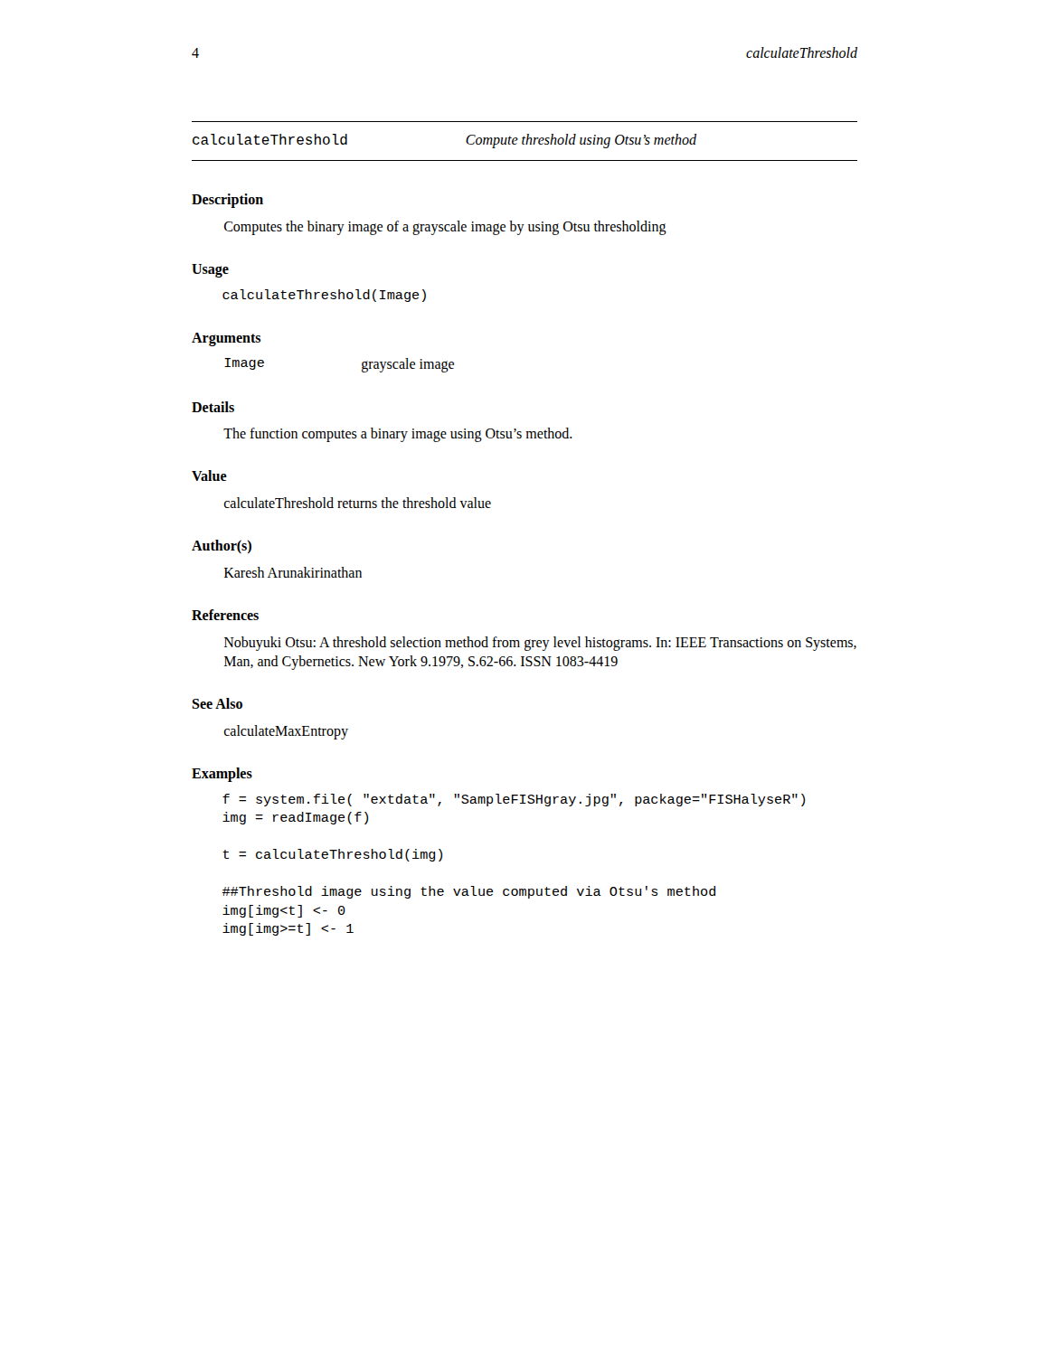4 calculateThreshold
calculateThreshold Compute threshold using Otsu’s method
Description
Computes the binary image of a grayscale image by using Otsu thresholding
Usage
calculateThreshold(Image)
Arguments
Image
grayscale image
Details
The function computes a binary image using Otsu’s method.
Value
calculateThreshold returns the threshold value
Author(s)
Karesh Arunakirinathan
References
Nobuyuki Otsu: A threshold selection method from grey level histograms. In: IEEE Transactions on Systems, Man, and Cybernetics. New York 9.1979, S.62-66. ISSN 1083-4419
See Also
calculateMaxEntropy
Examples
f = system.file( "extdata", "SampleFISHgray.jpg", package="FISHalyseR")
img = readImage(f)

t = calculateThreshold(img)

##Threshold image using the value computed via Otsu's method
img[img<t] <- 0
img[img>=t] <- 1